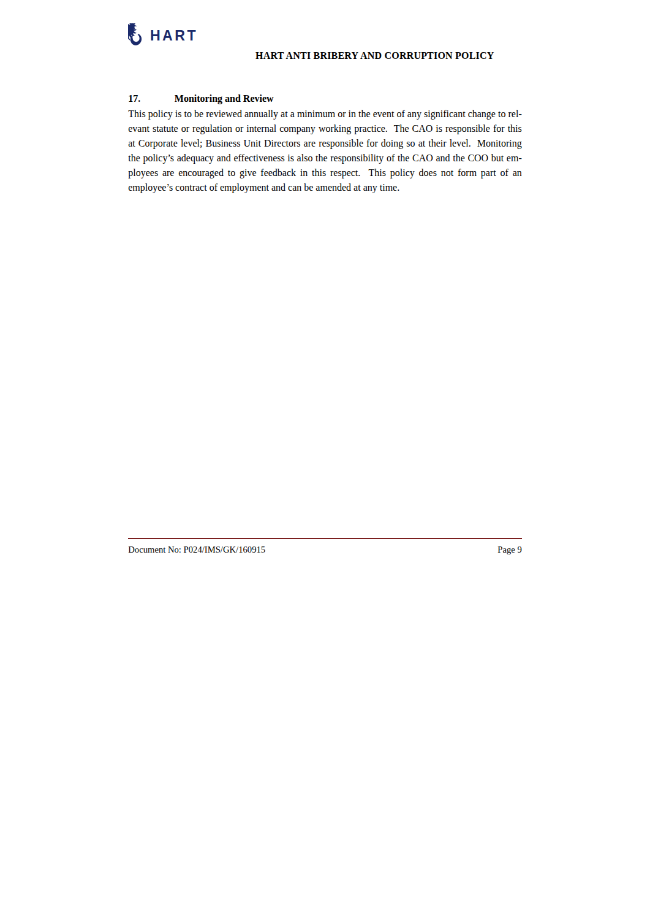HART
HART ANTI BRIBERY AND CORRUPTION POLICY
17. Monitoring and Review
This policy is to be reviewed annually at a minimum or in the event of any significant change to relevant statute or regulation or internal company working practice. The CAO is responsible for this at Corporate level; Business Unit Directors are responsible for doing so at their level. Monitoring the policy’s adequacy and effectiveness is also the responsibility of the CAO and the COO but employees are encouraged to give feedback in this respect. This policy does not form part of an employee’s contract of employment and can be amended at any time.
Document No: P024/IMS/GK/160915
Page 9